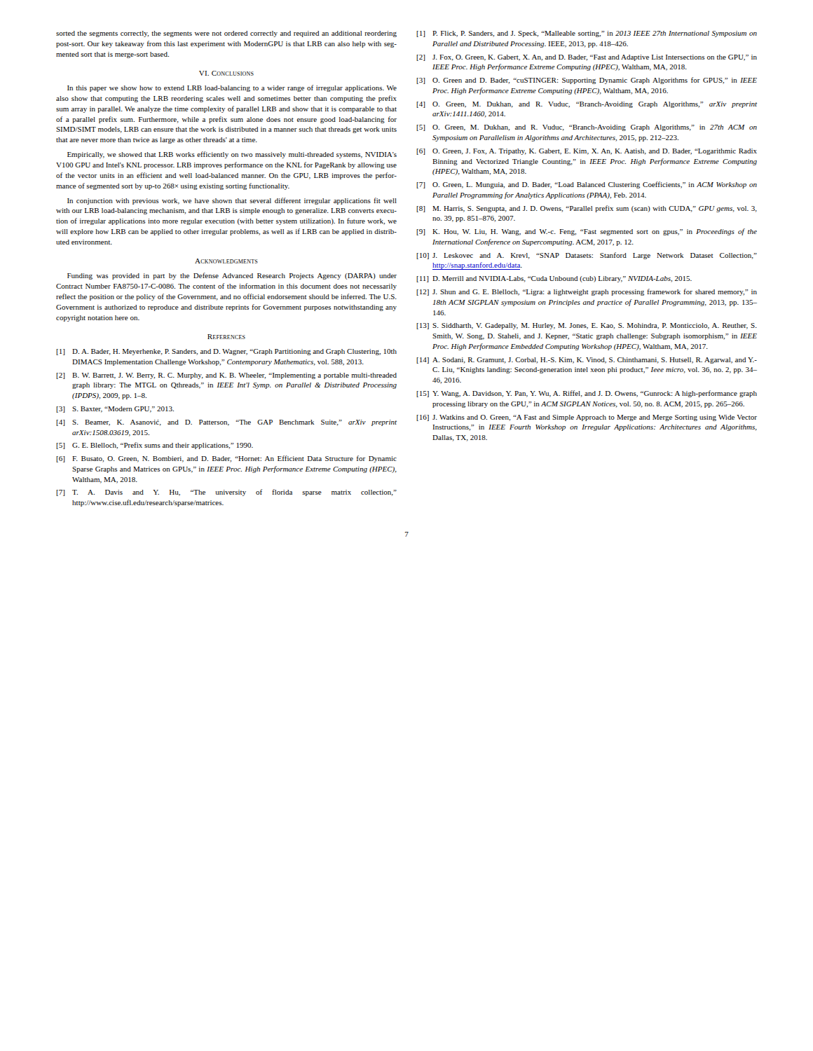sorted the segments correctly, the segments were not ordered correctly and required an additional reordering post-sort. Our key takeaway from this last experiment with ModernGPU is that LRB can also help with segmented sort that is merge-sort based.
VI. Conclusions
In this paper we show how to extend LRB load-balancing to a wider range of irregular applications. We also show that computing the LRB reordering scales well and sometimes better than computing the prefix sum array in parallel. We analyze the time complexity of parallel LRB and show that it is comparable to that of a parallel prefix sum. Furthermore, while a prefix sum alone does not ensure good load-balancing for SIMD/SIMT models, LRB can ensure that the work is distributed in a manner such that threads get work units that are never more than twice as large as other threads' at a time.
Empirically, we showed that LRB works efficiently on two massively multi-threaded systems, NVIDIA's V100 GPU and Intel's KNL processor. LRB improves performance on the KNL for PageRank by allowing use of the vector units in an efficient and well load-balanced manner. On the GPU, LRB improves the performance of segmented sort by up-to 268× using existing sorting functionality.
In conjunction with previous work, we have shown that several different irregular applications fit well with our LRB load-balancing mechanism, and that LRB is simple enough to generalize. LRB converts execution of irregular applications into more regular execution (with better system utilization). In future work, we will explore how LRB can be applied to other irregular problems, as well as if LRB can be applied in distributed environment.
Acknowledgments
Funding was provided in part by the Defense Advanced Research Projects Agency (DARPA) under Contract Number FA8750-17-C-0086. The content of the information in this document does not necessarily reflect the position or the policy of the Government, and no official endorsement should be inferred. The U.S. Government is authorized to reproduce and distribute reprints for Government purposes notwithstanding any copyright notation here on.
References
D. A. Bader, H. Meyerhenke, P. Sanders, and D. Wagner, “Graph Partitioning and Graph Clustering, 10th DIMACS Implementation Challenge Workshop,” Contemporary Mathematics, vol. 588, 2013.
B. W. Barrett, J. W. Berry, R. C. Murphy, and K. B. Wheeler, “Implementing a portable multi-threaded graph library: The MTGL on Qthreads,” in IEEE Int'l Symp. on Parallel & Distributed Processing (IPDPS), 2009, pp. 1–8.
S. Baxter, “Modern GPU,” 2013.
S. Beamer, K. Asanović, and D. Patterson, “The GAP Benchmark Suite,” arXiv preprint arXiv:1508.03619, 2015.
G. E. Blelloch, “Prefix sums and their applications,” 1990.
F. Busato, O. Green, N. Bombieri, and D. Bader, “Hornet: An Efficient Data Structure for Dynamic Sparse Graphs and Matrices on GPUs,” in IEEE Proc. High Performance Extreme Computing (HPEC), Waltham, MA, 2018.
T. A. Davis and Y. Hu, “The university of florida sparse matrix collection,” http://www.cise.ufl.edu/research/sparse/matrices.
P. Flick, P. Sanders, and J. Speck, “Malleable sorting,” in 2013 IEEE 27th International Symposium on Parallel and Distributed Processing. IEEE, 2013, pp. 418–426.
J. Fox, O. Green, K. Gabert, X. An, and D. Bader, “Fast and Adaptive List Intersections on the GPU,” in IEEE Proc. High Performance Extreme Computing (HPEC), Waltham, MA, 2018.
O. Green and D. Bader, “cuSTINGER: Supporting Dynamic Graph Algorithms for GPUS,” in IEEE Proc. High Performance Extreme Computing (HPEC), Waltham, MA, 2016.
O. Green, M. Dukhan, and R. Vuduc, “Branch-Avoiding Graph Algorithms,” arXiv preprint arXiv:1411.1460, 2014.
O. Green, M. Dukhan, and R. Vuduc, “Branch-Avoiding Graph Algorithms,” in 27th ACM on Symposium on Parallelism in Algorithms and Architectures, 2015, pp. 212–223.
O. Green, J. Fox, A. Tripathy, K. Gabert, E. Kim, X. An, K. Aatish, and D. Bader, “Logarithmic Radix Binning and Vectorized Triangle Counting,” in IEEE Proc. High Performance Extreme Computing (HPEC), Waltham, MA, 2018.
O. Green, L. Munguia, and D. Bader, “Load Balanced Clustering Coefficients,” in ACM Workshop on Parallel Programming for Analytics Applications (PPAA), Feb. 2014.
M. Harris, S. Sengupta, and J. D. Owens, “Parallel prefix sum (scan) with CUDA,” GPU gems, vol. 3, no. 39, pp. 851–876, 2007.
K. Hou, W. Liu, H. Wang, and W.-c. Feng, “Fast segmented sort on gpus,” in Proceedings of the International Conference on Supercomputing. ACM, 2017, p. 12.
J. Leskovec and A. Krevl, “SNAP Datasets: Stanford Large Network Dataset Collection,” http://snap.stanford.edu/data.
D. Merrill and NVIDIA-Labs, “Cuda Unbound (cub) Library,” NVIDIA-Labs, 2015.
J. Shun and G. E. Blelloch, “Ligra: a lightweight graph processing framework for shared memory,” in 18th ACM SIGPLAN symposium on Principles and practice of Parallel Programming, 2013, pp. 135–146.
S. Siddharth, V. Gadepally, M. Hurley, M. Jones, E. Kao, S. Mohindra, P. Monticciolo, A. Reuther, S. Smith, W. Song, D. Staheli, and J. Kepner, “Static graph challenge: Subgraph isomorphism,” in IEEE Proc. High Performance Embedded Computing Workshop (HPEC), Waltham, MA, 2017.
A. Sodani, R. Gramunt, J. Corbal, H.-S. Kim, K. Vinod, S. Chinthamani, S. Hutsell, R. Agarwal, and Y.-C. Liu, “Knights landing: Second-generation intel xeon phi product,” Ieee micro, vol. 36, no. 2, pp. 34–46, 2016.
Y. Wang, A. Davidson, Y. Pan, Y. Wu, A. Riffel, and J. D. Owens, “Gunrock: A high-performance graph processing library on the GPU,” in ACM SIGPLAN Notices, vol. 50, no. 8. ACM, 2015, pp. 265–266.
J. Watkins and O. Green, “A Fast and Simple Approach to Merge and Merge Sorting using Wide Vector Instructions,” in IEEE Fourth Workshop on Irregular Applications: Architectures and Algorithms, Dallas, TX, 2018.
7